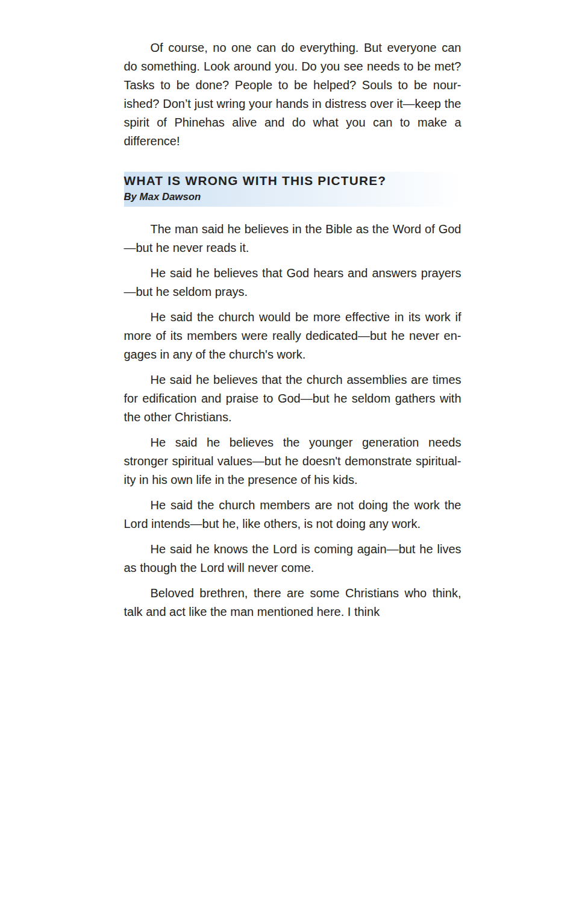Of course, no one can do everything. But everyone can do something. Look around you. Do you see needs to be met? Tasks to be done? People to be helped? Souls to be nourished? Don’t just wring your hands in distress over it—keep the spirit of Phinehas alive and do what you can to make a difference!
What Is Wrong With This Picture?
By Max Dawson
The man said he believes in the Bible as the Word of God—but he never reads it.
He said he believes that God hears and answers prayers—but he seldom prays.
He said the church would be more effective in its work if more of its members were really dedicated—but he never engages in any of the church's work.
He said he believes that the church assemblies are times for edification and praise to God—but he seldom gathers with the other Christians.
He said he believes the younger generation needs stronger spiritual values—but he doesn't demonstrate spirituality in his own life in the presence of his kids.
He said the church members are not doing the work the Lord intends—but he, like others, is not doing any work.
He said he knows the Lord is coming again—but he lives as though the Lord will never come.
Beloved brethren, there are some Christians who think, talk and act like the man mentioned here. I think